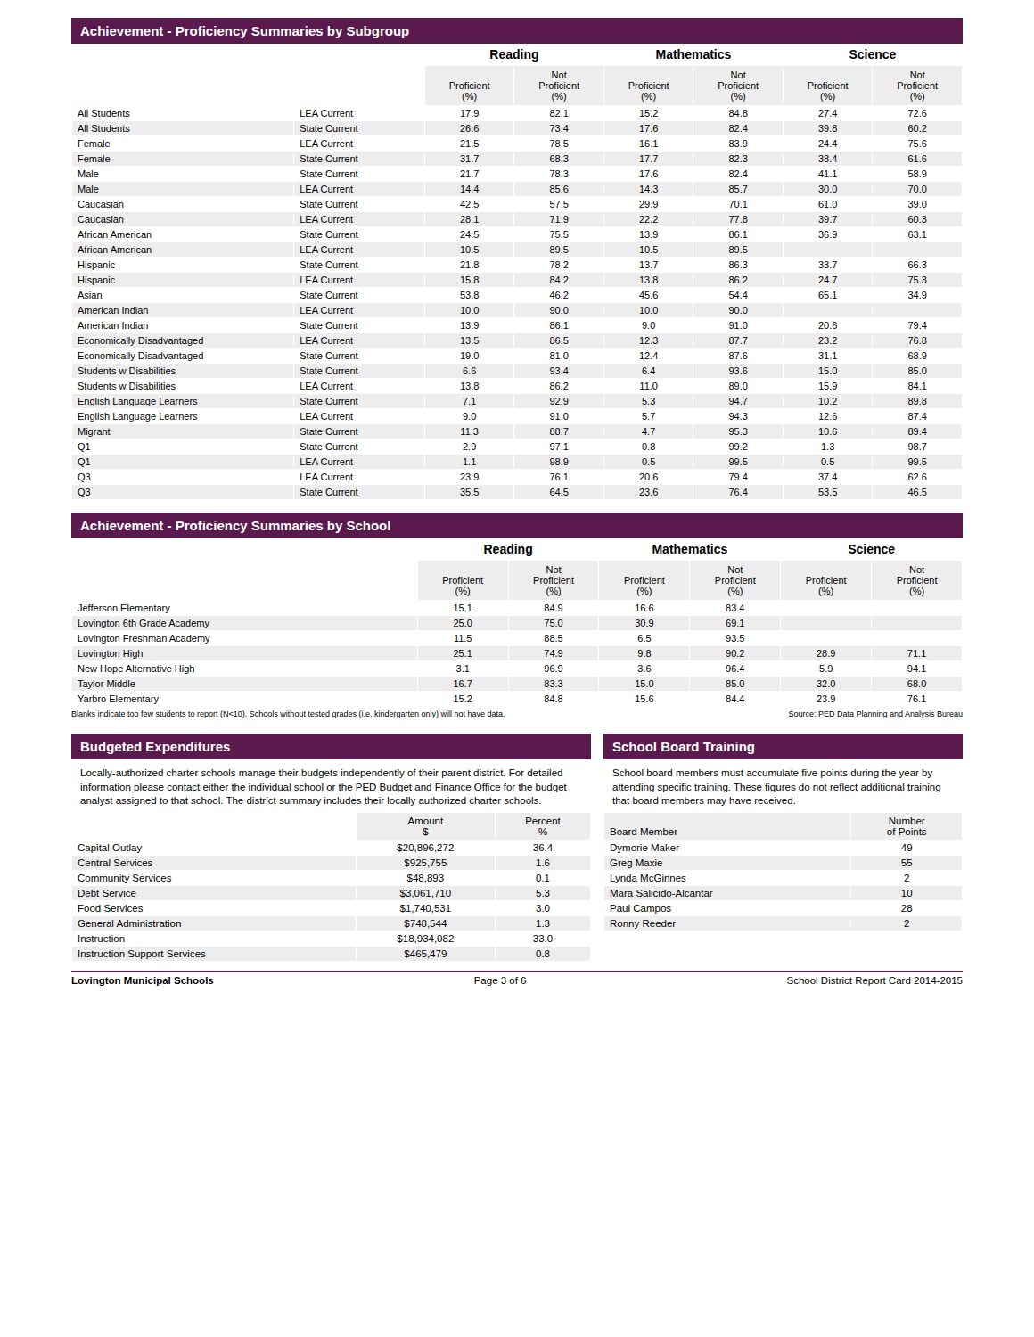Achievement - Proficiency Summaries by Subgroup
| | Reading | Mathematics | Science |
| --- | --- | --- | --- |
| | | Proficient (%) | Not Proficient (%) | Proficient (%) | Not Proficient (%) | Proficient (%) | Not Proficient (%) |
| All Students | LEA Current | 17.9 | 82.1 | 15.2 | 84.8 | 27.4 | 72.6 |
| All Students | State Current | 26.6 | 73.4 | 17.6 | 82.4 | 39.8 | 60.2 |
| Female | LEA Current | 21.5 | 78.5 | 16.1 | 83.9 | 24.4 | 75.6 |
| Female | State Current | 31.7 | 68.3 | 17.7 | 82.3 | 38.4 | 61.6 |
| Male | State Current | 21.7 | 78.3 | 17.6 | 82.4 | 41.1 | 58.9 |
| Male | LEA Current | 14.4 | 85.6 | 14.3 | 85.7 | 30.0 | 70.0 |
| Caucasian | State Current | 42.5 | 57.5 | 29.9 | 70.1 | 61.0 | 39.0 |
| Caucasian | LEA Current | 28.1 | 71.9 | 22.2 | 77.8 | 39.7 | 60.3 |
| African American | State Current | 24.5 | 75.5 | 13.9 | 86.1 | 36.9 | 63.1 |
| African American | LEA Current | 10.5 | 89.5 | 10.5 | 89.5 | | |
| Hispanic | State Current | 21.8 | 78.2 | 13.7 | 86.3 | 33.7 | 66.3 |
| Hispanic | LEA Current | 15.8 | 84.2 | 13.8 | 86.2 | 24.7 | 75.3 |
| Asian | State Current | 53.8 | 46.2 | 45.6 | 54.4 | 65.1 | 34.9 |
| American Indian | LEA Current | 10.0 | 90.0 | 10.0 | 90.0 | | |
| American Indian | State Current | 13.9 | 86.1 | 9.0 | 91.0 | 20.6 | 79.4 |
| Economically Disadvantaged | LEA Current | 13.5 | 86.5 | 12.3 | 87.7 | 23.2 | 76.8 |
| Economically Disadvantaged | State Current | 19.0 | 81.0 | 12.4 | 87.6 | 31.1 | 68.9 |
| Students w Disabilities | State Current | 6.6 | 93.4 | 6.4 | 93.6 | 15.0 | 85.0 |
| Students w Disabilities | LEA Current | 13.8 | 86.2 | 11.0 | 89.0 | 15.9 | 84.1 |
| English Language Learners | State Current | 7.1 | 92.9 | 5.3 | 94.7 | 10.2 | 89.8 |
| English Language Learners | LEA Current | 9.0 | 91.0 | 5.7 | 94.3 | 12.6 | 87.4 |
| Migrant | State Current | 11.3 | 88.7 | 4.7 | 95.3 | 10.6 | 89.4 |
| Q1 | State Current | 2.9 | 97.1 | 0.8 | 99.2 | 1.3 | 98.7 |
| Q1 | LEA Current | 1.1 | 98.9 | 0.5 | 99.5 | 0.5 | 99.5 |
| Q3 | LEA Current | 23.9 | 76.1 | 20.6 | 79.4 | 37.4 | 62.6 |
| Q3 | State Current | 35.5 | 64.5 | 23.6 | 76.4 | 53.5 | 46.5 |
Achievement - Proficiency Summaries by School
| | Reading | Mathematics | Science |
| --- | --- | --- | --- |
| | Proficient (%) | Not Proficient (%) | Proficient (%) | Not Proficient (%) | Proficient (%) | Not Proficient (%) |
| Jefferson Elementary | 15.1 | 84.9 | 16.6 | 83.4 | | |
| Lovington 6th Grade Academy | 25.0 | 75.0 | 30.9 | 69.1 | | |
| Lovington Freshman Academy | 11.5 | 88.5 | 6.5 | 93.5 | | |
| Lovington High | 25.1 | 74.9 | 9.8 | 90.2 | 28.9 | 71.1 |
| New Hope Alternative High | 3.1 | 96.9 | 3.6 | 96.4 | 5.9 | 94.1 |
| Taylor Middle | 16.7 | 83.3 | 15.0 | 85.0 | 32.0 | 68.0 |
| Yarbro Elementary | 15.2 | 84.8 | 15.6 | 84.4 | 23.9 | 76.1 |
Blanks indicate too few students to report (N<10). Schools without tested grades (i.e. kindergarten only) will not have data. Source: PED Data Planning and Analysis Bureau
Budgeted Expenditures
Locally-authorized charter schools manage their budgets independently of their parent district. For detailed information please contact either the individual school or the PED Budget and Finance Office for the budget analyst assigned to that school. The district summary includes their locally authorized charter schools.
| | Amount $ | Percent % |
| --- | --- | --- |
| Capital Outlay | $20,896,272 | 36.4 |
| Central Services | $925,755 | 1.6 |
| Community Services | $48,893 | 0.1 |
| Debt Service | $3,061,710 | 5.3 |
| Food Services | $1,740,531 | 3.0 |
| General Administration | $748,544 | 1.3 |
| Instruction | $18,934,082 | 33.0 |
| Instruction Support Services | $465,479 | 0.8 |
School Board Training
School board members must accumulate five points during the year by attending specific training. These figures do not reflect additional training that board members may have received.
| Board Member | Number of Points |
| --- | --- |
| Dymorie Maker | 49 |
| Greg Maxie | 55 |
| Lynda McGinnes | 2 |
| Mara Salicido-Alcantar | 10 |
| Paul Campos | 28 |
| Ronny Reeder | 2 |
Lovington Municipal Schools Page 3 of 6 School District Report Card 2014-2015